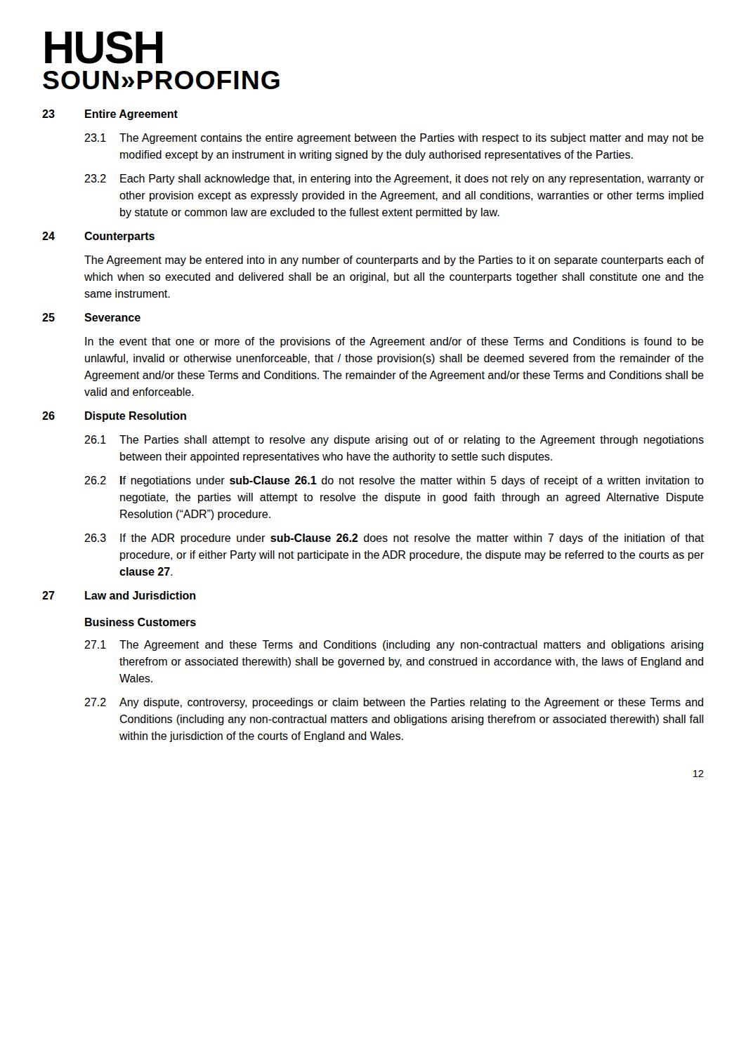HUSH
SOUN»PROOFING
23
Entire Agreement
23.1
The Agreement contains the entire agreement between the Parties with respect to its subject matter and may not be modified except by an instrument in writing signed by the duly authorised representatives of the Parties.
23.2
Each Party shall acknowledge that, in entering into the Agreement, it does not rely on any representation, warranty or other provision except as expressly provided in the Agreement, and all conditions, warranties or other terms implied by statute or common law are excluded to the fullest extent permitted by law.
24
Counterparts
The Agreement may be entered into in any number of counterparts and by the Parties to it on separate counterparts each of which when so executed and delivered shall be an original, but all the counterparts together shall constitute one and the same instrument.
25
Severance
In the event that one or more of the provisions of the Agreement and/or of these Terms and Conditions is found to be unlawful, invalid or otherwise unenforceable, that / those provision(s) shall be deemed severed from the remainder of the Agreement and/or these Terms and Conditions. The remainder of the Agreement and/or these Terms and Conditions shall be valid and enforceable.
26
Dispute Resolution
26.1
The Parties shall attempt to resolve any dispute arising out of or relating to the Agreement through negotiations between their appointed representatives who have the authority to settle such disputes.
26.2
If negotiations under sub-Clause 26.1 do not resolve the matter within 5 days of receipt of a written invitation to negotiate, the parties will attempt to resolve the dispute in good faith through an agreed Alternative Dispute Resolution (“ADR”) procedure.
26.3
If the ADR procedure under sub-Clause 26.2 does not resolve the matter within 7 days of the initiation of that procedure, or if either Party will not participate in the ADR procedure, the dispute may be referred to the courts as per clause 27.
27
Law and Jurisdiction
Business Customers
27.1
The Agreement and these Terms and Conditions (including any non-contractual matters and obligations arising therefrom or associated therewith) shall be governed by, and construed in accordance with, the laws of England and Wales.
27.2
Any dispute, controversy, proceedings or claim between the Parties relating to the Agreement or these Terms and Conditions (including any non-contractual matters and obligations arising therefrom or associated therewith) shall fall within the jurisdiction of the courts of England and Wales.
12